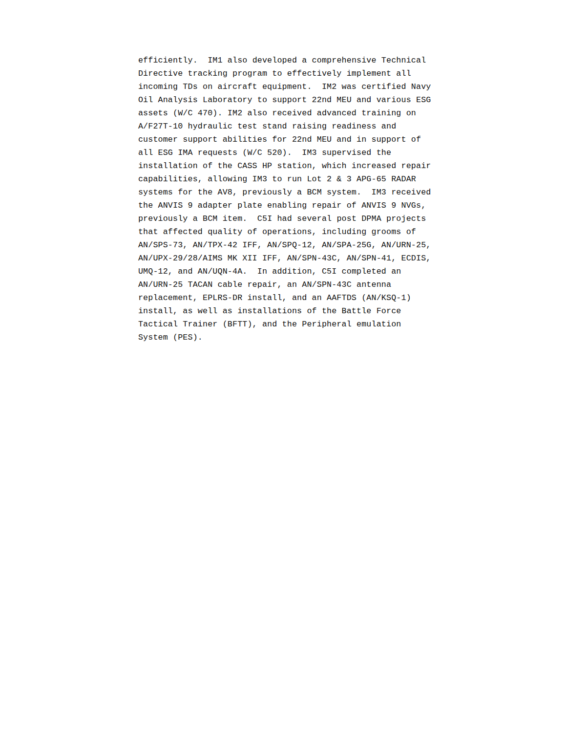efficiently. IM1 also developed a comprehensive Technical Directive tracking program to effectively implement all incoming TDs on aircraft equipment. IM2 was certified Navy Oil Analysis Laboratory to support 22nd MEU and various ESG assets (W/C 470). IM2 also received advanced training on A/F27T-10 hydraulic test stand raising readiness and customer support abilities for 22nd MEU and in support of all ESG IMA requests (W/C 520). IM3 supervised the installation of the CASS HP station, which increased repair capabilities, allowing IM3 to run Lot 2 & 3 APG-65 RADAR systems for the AV8, previously a BCM system. IM3 received the ANVIS 9 adapter plate enabling repair of ANVIS 9 NVGs, previously a BCM item. C5I had several post DPMA projects that affected quality of operations, including grooms of AN/SPS-73, AN/TPX-42 IFF, AN/SPQ-12, AN/SPA-25G, AN/URN-25, AN/UPX-29/28/AIMS MK XII IFF, AN/SPN-43C, AN/SPN-41, ECDIS, UMQ-12, and AN/UQN-4A. In addition, C5I completed an AN/URN-25 TACAN cable repair, an AN/SPN-43C antenna replacement, EPLRS-DR install, and an AAFTDS (AN/KSQ-1) install, as well as installations of the Battle Force Tactical Trainer (BFTT), and the Peripheral emulation System (PES).